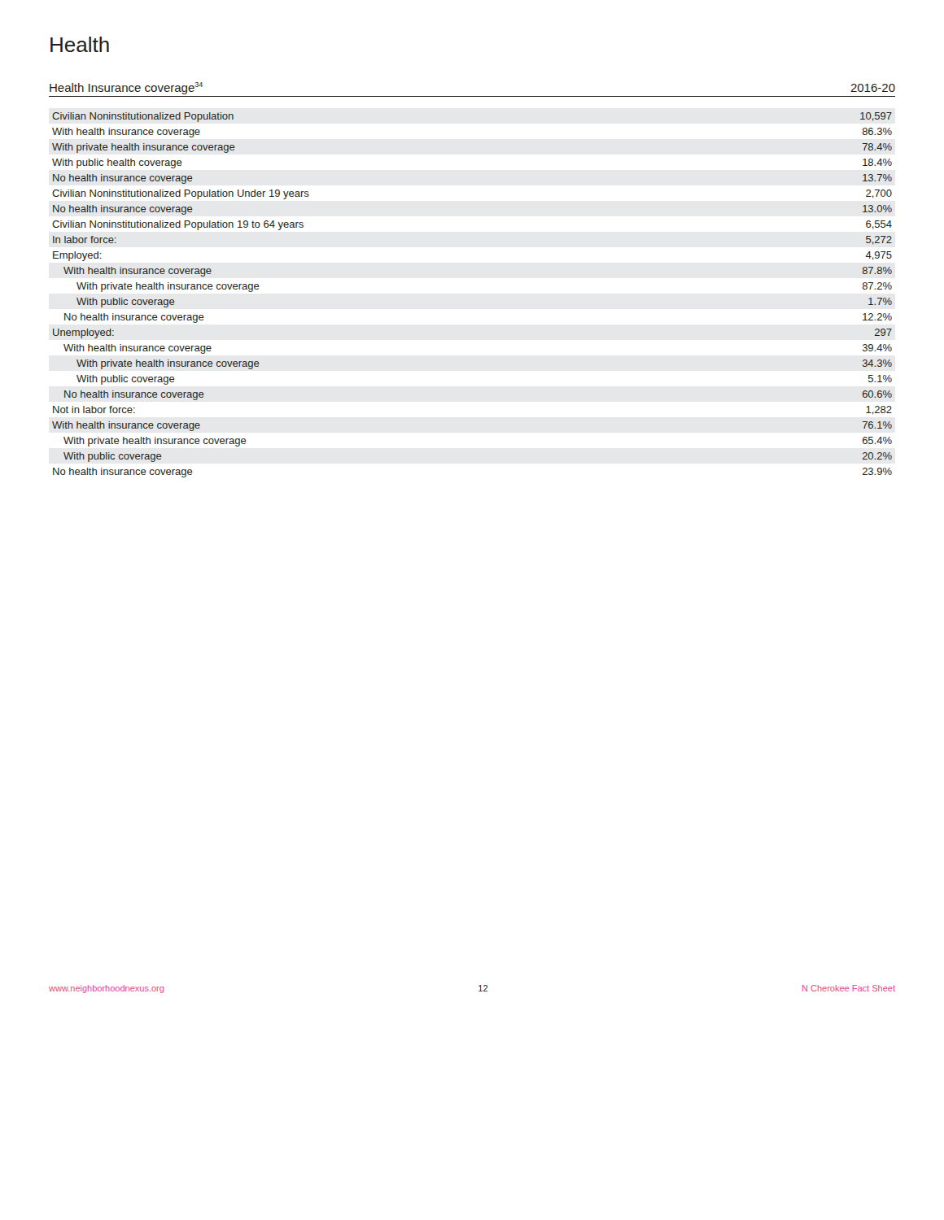Health
Health Insurance coverage34
2016-20
| Civilian Noninstitutionalized Population | 10,597 |
| With health insurance coverage | 86.3% |
| With private health insurance coverage | 78.4% |
| With public health coverage | 18.4% |
| No health insurance coverage | 13.7% |
| Civilian Noninstitutionalized Population Under 19 years | 2,700 |
| No health insurance coverage | 13.0% |
| Civilian Noninstitutionalized Population 19 to 64 years | 6,554 |
| In labor force: | 5,272 |
| Employed: | 4,975 |
| With health insurance coverage | 87.8% |
| With private health insurance coverage | 87.2% |
| With public coverage | 1.7% |
| No health insurance coverage | 12.2% |
| Unemployed: | 297 |
| With health insurance coverage | 39.4% |
| With private health insurance coverage | 34.3% |
| With public coverage | 5.1% |
| No health insurance coverage | 60.6% |
| Not in labor force: | 1,282 |
| With health insurance coverage | 76.1% |
| With private health insurance coverage | 65.4% |
| With public coverage | 20.2% |
| No health insurance coverage | 23.9% |
www.neighborhoodnexus.org 12 N Cherokee Fact Sheet